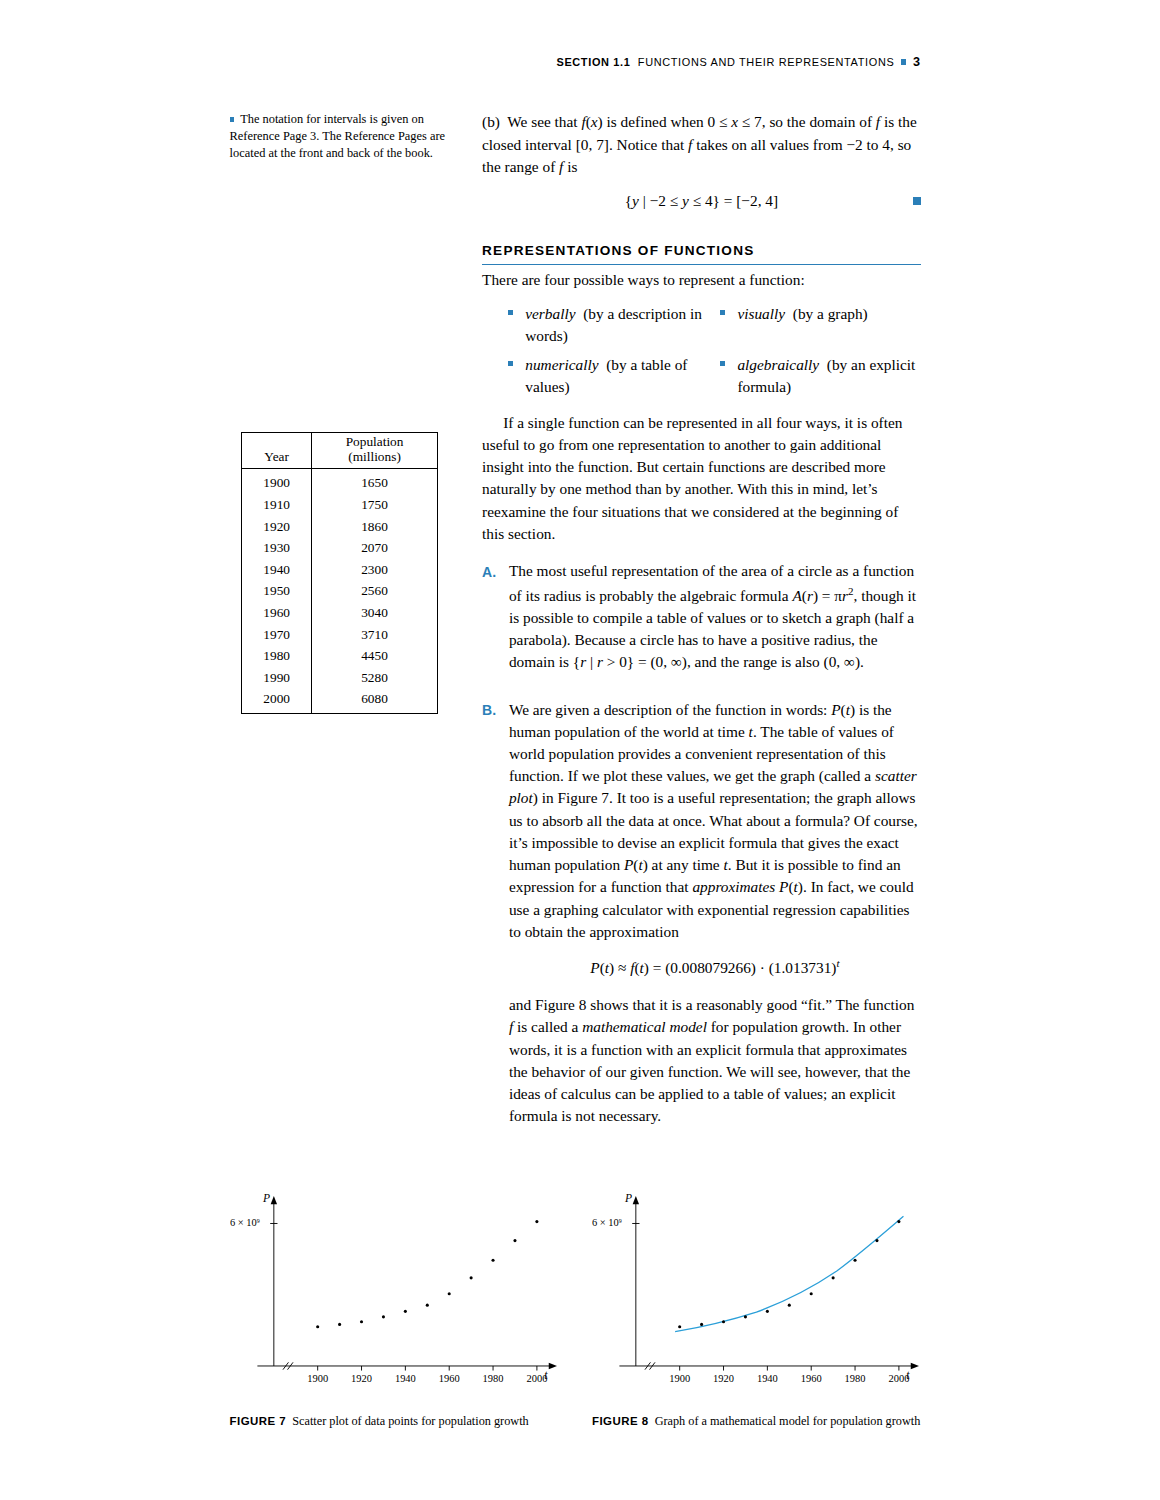SECTION 1.1 FUNCTIONS AND THEIR REPRESENTATIONS 3
The notation for intervals is given on Reference Page 3. The Reference Pages are located at the front and back of the book.
(b) We see that f(x) is defined when 0 ≤ x ≤ 7, so the domain of f is the closed interval [0, 7]. Notice that f takes on all values from −2 to 4, so the range of f is
{y | −2 ≤ y ≤ 4} = [−2, 4]
REPRESENTATIONS OF FUNCTIONS
There are four possible ways to represent a function:
verbally (by a description in words)
visually (by a graph)
numerically (by a table of values)
algebraically (by an explicit formula)
If a single function can be represented in all four ways, it is often useful to go from one representation to another to gain additional insight into the function. But certain functions are described more naturally by one method than by another. With this in mind, let’s reexamine the four situations that we considered at the beginning of this section.
A.
The most useful representation of the area of a circle as a function of its radius is probably the algebraic formula A(r) = πr 2, though it is possible to compile a table of values or to sketch a graph (half a parabola). Because a circle has to have a positive radius, the domain is {r | r > 0} = (0, ∞), and the range is also (0, ∞).
B.
We are given a description of the function in words: P(t) is the human population of the world at time t. The table of values of world population provides a convenient representation of this function. If we plot these values, we get the graph (called a scatter plot) in Figure 7. It too is a useful representation; the graph allows us to absorb all the data at once. What about a formula? Of course, it’s impossible to devise an explicit formula that gives the exact human population P(t) at any time t. But it is possible to find an expression for a function that approximates P(t). In fact, we could use a graphing calculator with exponential regression capabilities to obtain the approximation
P(t) ≈ f(t) = (0.008079266) · (1.013731)t
and Figure 8 shows that it is a reasonably good “fit.” The function f is called a mathematical model for population growth. In other words, it is a function with an explicit formula that approximates the behavior of our given function. We will see, however, that the ideas of calculus can be applied to a table of values; an explicit formula is not necessary.
| Year | Population (millions) |
| --- | --- |
| 1900 | 1650 |
| 1910 | 1750 |
| 1920 | 1860 |
| 1930 | 2070 |
| 1940 | 2300 |
| 1950 | 2560 |
| 1960 | 3040 |
| 1970 | 3710 |
| 1980 | 4450 |
| 1990 | 5280 |
| 2000 | 6080 |
P t 6 × 109 1900 1920 1940 1960 1980 2000
FIGURE 7 Scatter plot of data points for population growth
P t 6 × 109 1900 1920 1940 1960 1980 2000
FIGURE 8 Graph of a mathematical model for population growth